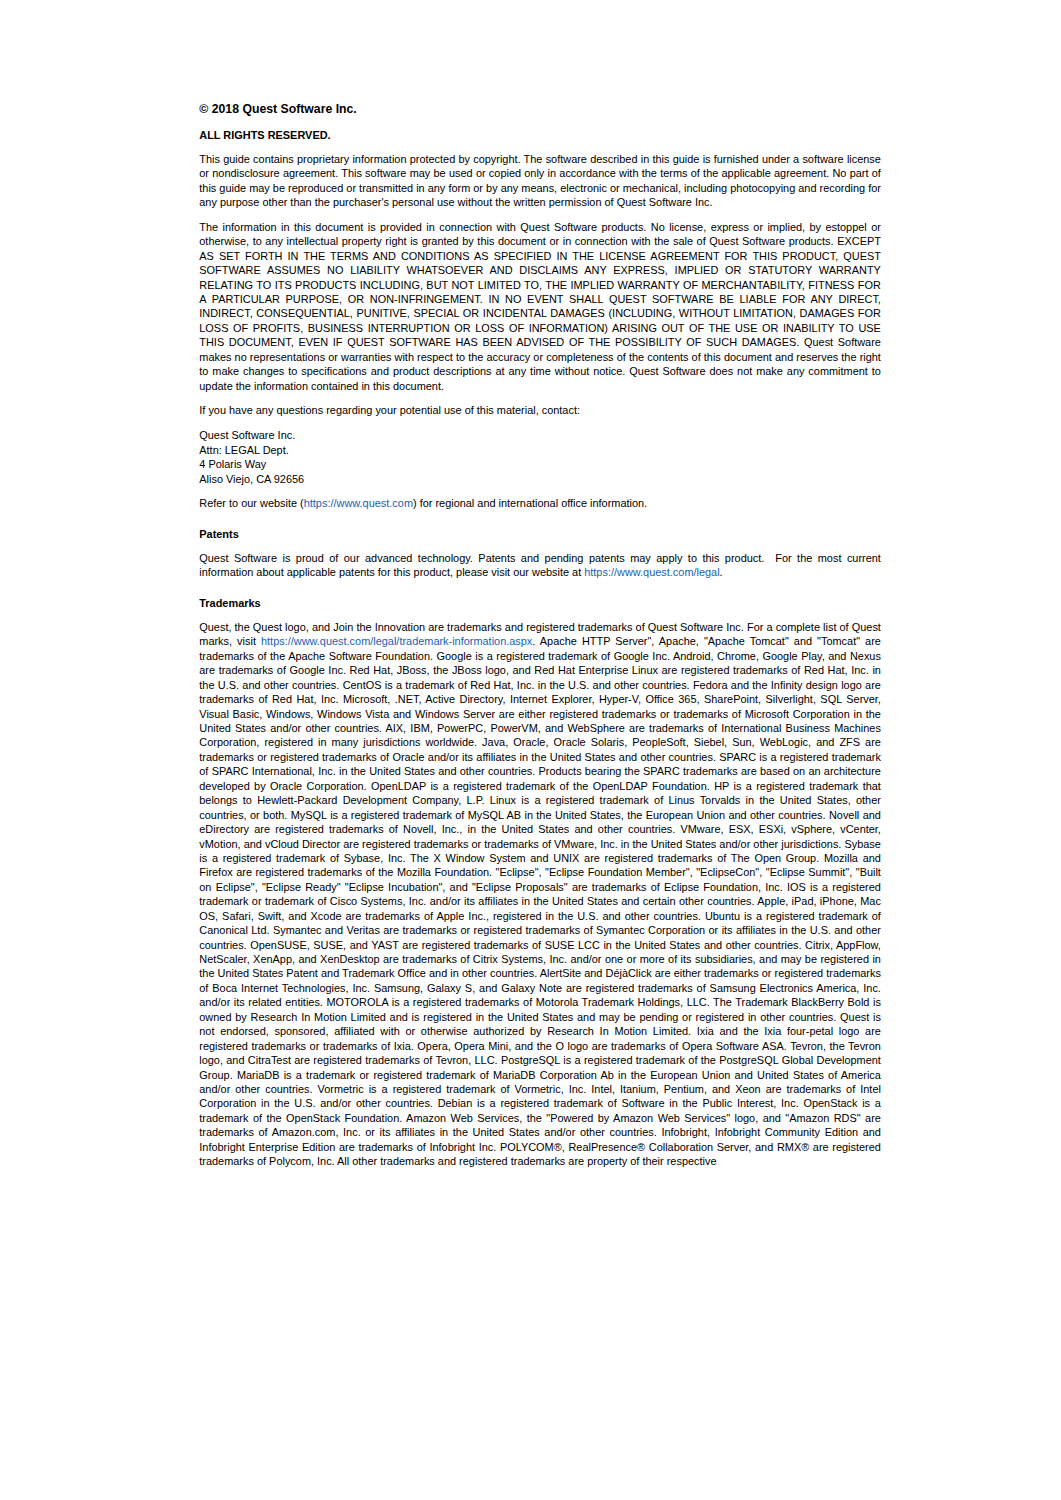© 2018 Quest Software Inc.
ALL RIGHTS RESERVED.
This guide contains proprietary information protected by copyright. The software described in this guide is furnished under a software license or nondisclosure agreement. This software may be used or copied only in accordance with the terms of the applicable agreement. No part of this guide may be reproduced or transmitted in any form or by any means, electronic or mechanical, including photocopying and recording for any purpose other than the purchaser's personal use without the written permission of Quest Software Inc.
The information in this document is provided in connection with Quest Software products. No license, express or implied, by estoppel or otherwise, to any intellectual property right is granted by this document or in connection with the sale of Quest Software products. EXCEPT AS SET FORTH IN THE TERMS AND CONDITIONS AS SPECIFIED IN THE LICENSE AGREEMENT FOR THIS PRODUCT, QUEST SOFTWARE ASSUMES NO LIABILITY WHATSOEVER AND DISCLAIMS ANY EXPRESS, IMPLIED OR STATUTORY WARRANTY RELATING TO ITS PRODUCTS INCLUDING, BUT NOT LIMITED TO, THE IMPLIED WARRANTY OF MERCHANTABILITY, FITNESS FOR A PARTICULAR PURPOSE, OR NON-INFRINGEMENT. IN NO EVENT SHALL QUEST SOFTWARE BE LIABLE FOR ANY DIRECT, INDIRECT, CONSEQUENTIAL, PUNITIVE, SPECIAL OR INCIDENTAL DAMAGES (INCLUDING, WITHOUT LIMITATION, DAMAGES FOR LOSS OF PROFITS, BUSINESS INTERRUPTION OR LOSS OF INFORMATION) ARISING OUT OF THE USE OR INABILITY TO USE THIS DOCUMENT, EVEN IF QUEST SOFTWARE HAS BEEN ADVISED OF THE POSSIBILITY OF SUCH DAMAGES. Quest Software makes no representations or warranties with respect to the accuracy or completeness of the contents of this document and reserves the right to make changes to specifications and product descriptions at any time without notice. Quest Software does not make any commitment to update the information contained in this document.
If you have any questions regarding your potential use of this material, contact:
Quest Software Inc. Attn: LEGAL Dept. 4 Polaris Way Aliso Viejo, CA 92656
Refer to our website (https://www.quest.com) for regional and international office information.
Patents
Quest Software is proud of our advanced technology. Patents and pending patents may apply to this product. For the most current information about applicable patents for this product, please visit our website at https://www.quest.com/legal.
Trademarks
Quest, the Quest logo, and Join the Innovation are trademarks and registered trademarks of Quest Software Inc. For a complete list of Quest marks, visit https://www.quest.com/legal/trademark-information.aspx. Apache HTTP Server", Apache, "Apache Tomcat" and "Tomcat" are trademarks of the Apache Software Foundation. Google is a registered trademark of Google Inc. Android, Chrome, Google Play, and Nexus are trademarks of Google Inc. Red Hat, JBoss, the JBoss logo, and Red Hat Enterprise Linux are registered trademarks of Red Hat, Inc. in the U.S. and other countries. CentOS is a trademark of Red Hat, Inc. in the U.S. and other countries. Fedora and the Infinity design logo are trademarks of Red Hat, Inc. Microsoft, .NET, Active Directory, Internet Explorer, Hyper-V, Office 365, SharePoint, Silverlight, SQL Server, Visual Basic, Windows, Windows Vista and Windows Server are either registered trademarks or trademarks of Microsoft Corporation in the United States and/or other countries. AIX, IBM, PowerPC, PowerVM, and WebSphere are trademarks of International Business Machines Corporation, registered in many jurisdictions worldwide. Java, Oracle, Oracle Solaris, PeopleSoft, Siebel, Sun, WebLogic, and ZFS are trademarks or registered trademarks of Oracle and/or its affiliates in the United States and other countries. SPARC is a registered trademark of SPARC International, Inc. in the United States and other countries. Products bearing the SPARC trademarks are based on an architecture developed by Oracle Corporation. OpenLDAP is a registered trademark of the OpenLDAP Foundation. HP is a registered trademark that belongs to Hewlett-Packard Development Company, L.P. Linux is a registered trademark of Linus Torvalds in the United States, other countries, or both. MySQL is a registered trademark of MySQL AB in the United States, the European Union and other countries. Novell and eDirectory are registered trademarks of Novell, Inc., in the United States and other countries. VMware, ESX, ESXi, vSphere, vCenter, vMotion, and vCloud Director are registered trademarks or trademarks of VMware, Inc. in the United States and/or other jurisdictions. Sybase is a registered trademark of Sybase, Inc. The X Window System and UNIX are registered trademarks of The Open Group. Mozilla and Firefox are registered trademarks of the Mozilla Foundation. "Eclipse", "Eclipse Foundation Member", "EclipseCon", "Eclipse Summit", "Built on Eclipse", "Eclipse Ready" "Eclipse Incubation", and "Eclipse Proposals" are trademarks of Eclipse Foundation, Inc. IOS is a registered trademark or trademark of Cisco Systems, Inc. and/or its affiliates in the United States and certain other countries. Apple, iPad, iPhone, Mac OS, Safari, Swift, and Xcode are trademarks of Apple Inc., registered in the U.S. and other countries. Ubuntu is a registered trademark of Canonical Ltd. Symantec and Veritas are trademarks or registered trademarks of Symantec Corporation or its affiliates in the U.S. and other countries. OpenSUSE, SUSE, and YAST are registered trademarks of SUSE LCC in the United States and other countries. Citrix, AppFlow, NetScaler, XenApp, and XenDesktop are trademarks of Citrix Systems, Inc. and/or one or more of its subsidiaries, and may be registered in the United States Patent and Trademark Office and in other countries. AlertSite and DéjàClick are either trademarks or registered trademarks of Boca Internet Technologies, Inc. Samsung, Galaxy S, and Galaxy Note are registered trademarks of Samsung Electronics America, Inc. and/or its related entities. MOTOROLA is a registered trademarks of Motorola Trademark Holdings, LLC. The Trademark BlackBerry Bold is owned by Research In Motion Limited and is registered in the United States and may be pending or registered in other countries. Quest is not endorsed, sponsored, affiliated with or otherwise authorized by Research In Motion Limited. Ixia and the Ixia four-petal logo are registered trademarks or trademarks of Ixia. Opera, Opera Mini, and the O logo are trademarks of Opera Software ASA. Tevron, the Tevron logo, and CitraTest are registered trademarks of Tevron, LLC. PostgreSQL is a registered trademark of the PostgreSQL Global Development Group. MariaDB is a trademark or registered trademark of MariaDB Corporation Ab in the European Union and United States of America and/or other countries. Vormetric is a registered trademark of Vormetric, Inc. Intel, Itanium, Pentium, and Xeon are trademarks of Intel Corporation in the U.S. and/or other countries. Debian is a registered trademark of Software in the Public Interest, Inc. OpenStack is a trademark of the OpenStack Foundation. Amazon Web Services, the "Powered by Amazon Web Services" logo, and "Amazon RDS" are trademarks of Amazon.com, Inc. or its affiliates in the United States and/or other countries. Infobright, Infobright Community Edition and Infobright Enterprise Edition are trademarks of Infobright Inc. POLYCOM®, RealPresence® Collaboration Server, and RMX® are registered trademarks of Polycom, Inc. All other trademarks and registered trademarks are property of their respective